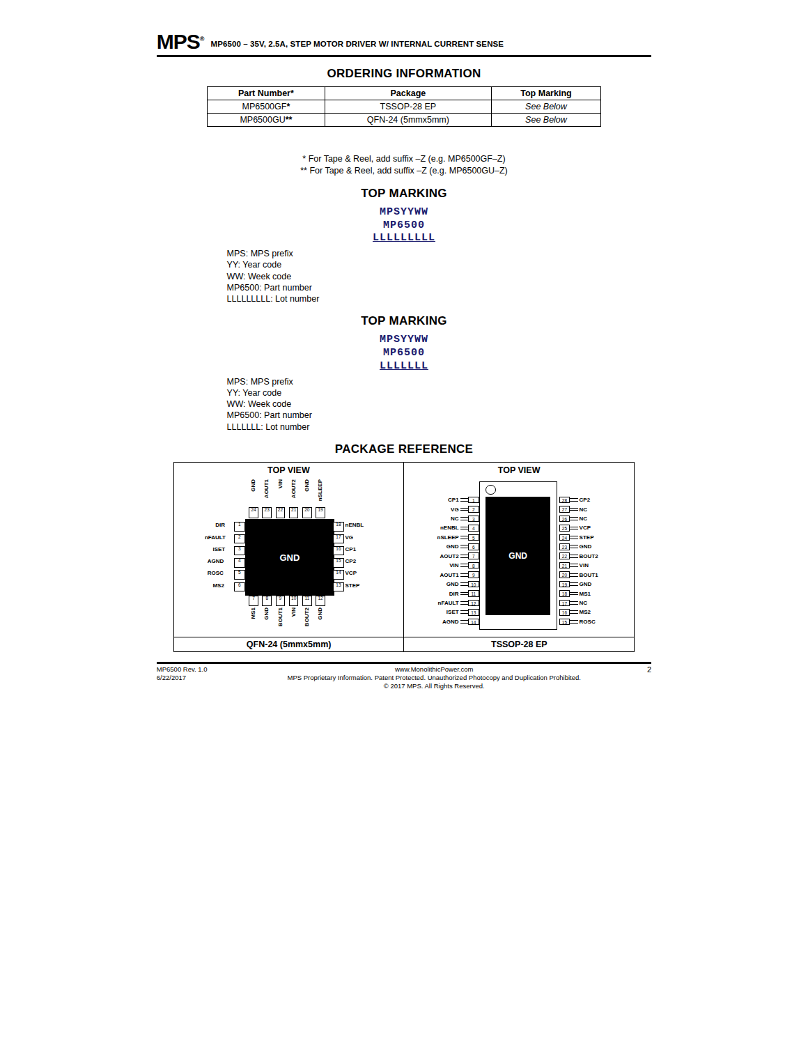MPS®
MP6500 – 35V, 2.5A, STEP MOTOR DRIVER W/ INTERNAL CURRENT SENSE
ORDERING INFORMATION
| Part Number* | Package | Top Marking |
| --- | --- | --- |
| MP6500GF * | TSSOP-28 EP | See Below |
| MP6500GU ** | QFN-24 (5mmx5mm) | See Below |
* For Tape & Reel, add suffix –Z (e.g. MP6500GF–Z)
** For Tape & Reel, add suffix –Z (e.g. MP6500GU–Z)
TOP MARKING
MPSYYWW
MP6500
LLLLLLLLL
MPS: MPS prefix
YY: Year code
WW: Week code
MP6500: Part number
LLLLLLLLL: Lot number
TOP MARKING
MPSYYWW
MP6500
LLLLLLL
MPS: MPS prefix
YY: Year code
WW: Week code
MP6500: Part number
LLLLLLL: Lot number
PACKAGE REFERENCE
TOP VIEW
GND
AOUT1
VIN
AOUT2
GND
nSLEEP
24
23
22
21
20
19
GND
DIR
nFAULT
ISET
AGND
ROSC
MS2
1
2
3
4
5
6
18
17
16
15
14
13
nENBL
VG
CP1
CP2
VCP
STEP
7
8
9
10
11
12
MS1
GND
BOUT1
VIN
BOUT2
GND
TOP VIEW
GND
CP1 1
VG 2
NC 3
nENBL 4
nSLEEP 5
GND 6
AOUT2 7
VIN 8
AOUT1 9
GND 10
DIR 11
nFAULT 12
ISET 13
AGND 14
28 CP2
27 NC
26 NC
25 VCP
24 STEP
23 GND
22 BOUT2
21 VIN
20 BOUT1
19 GND
18 MS1
17 NC
16 MS2
15 ROSC
QFN-24 (5mmx5mm)
TSSOP-28 EP
MP6500 Rev. 1.0
6/22/2017
www.MonolithicPower.com
MPS Proprietary Information. Patent Protected. Unauthorized Photocopy and Duplication Prohibited.
© 2017 MPS. All Rights Reserved.
2